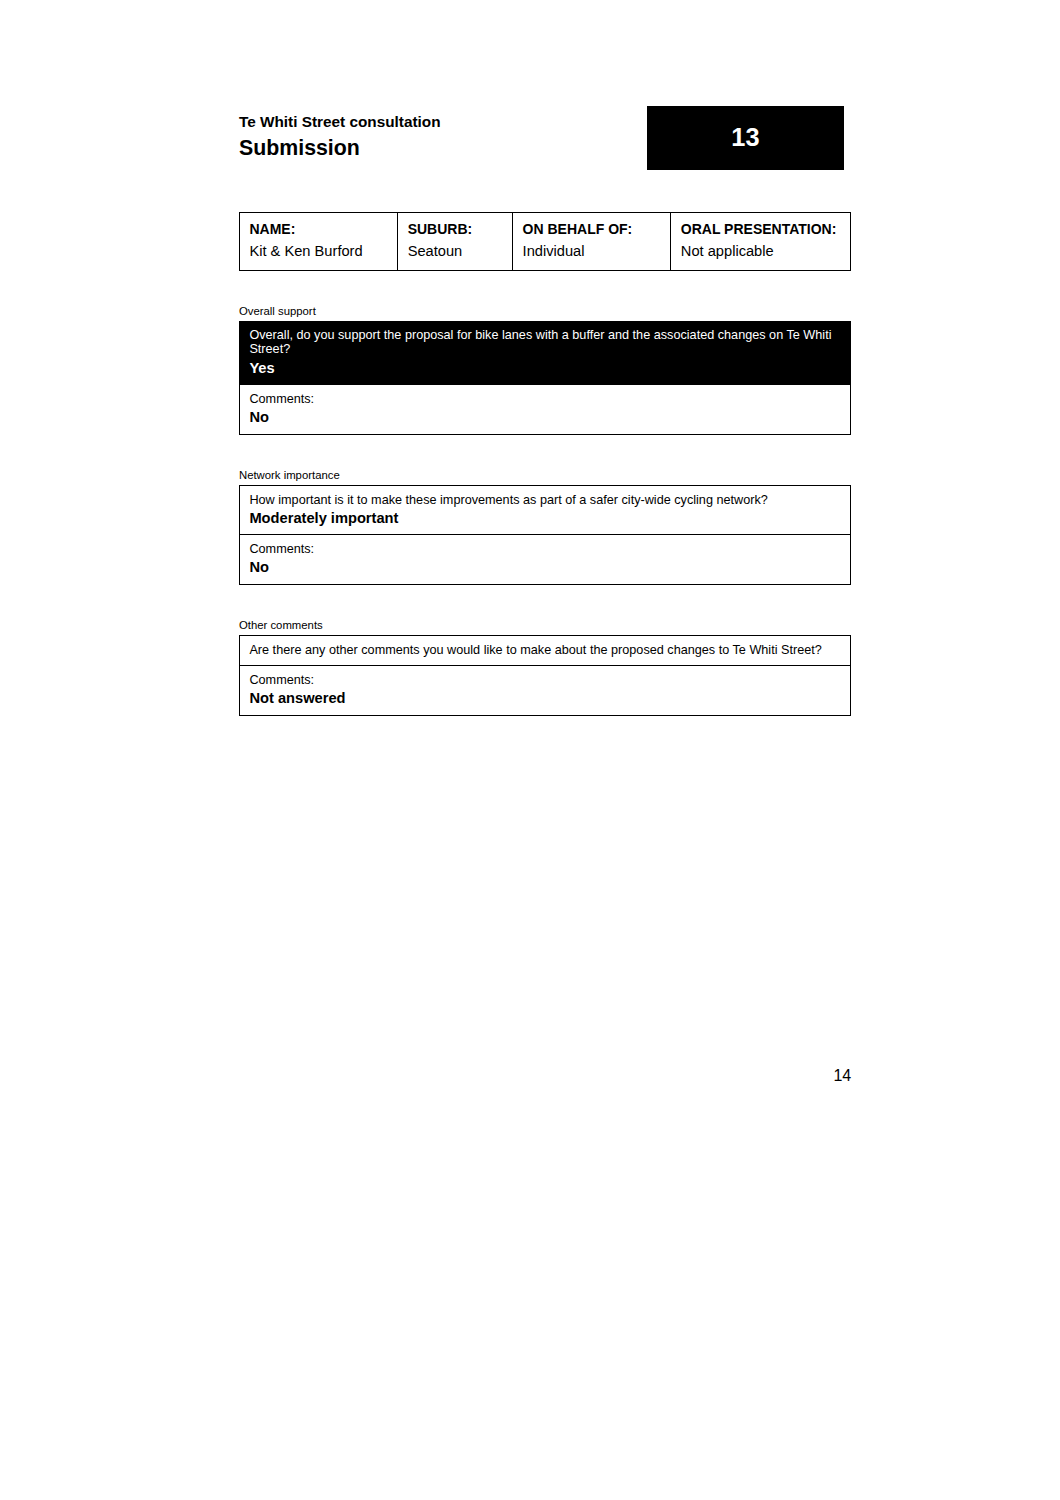Te Whiti Street consultation
Submission
13
| NAME: | SUBURB: | ON BEHALF OF: | ORAL PRESENTATION: |
| --- | --- | --- | --- |
| Kit & Ken Burford | Seatoun | Individual | Not applicable |
Overall support
Overall, do you support the proposal for bike lanes with a buffer and the associated changes on Te Whiti Street? Yes
Comments: No
Network importance
How important is it to make these improvements as part of a safer city-wide cycling network? Moderately important
Comments: No
Other comments
Are there any other comments you would like to make about the proposed changes to Te Whiti Street?
Comments: Not answered
14